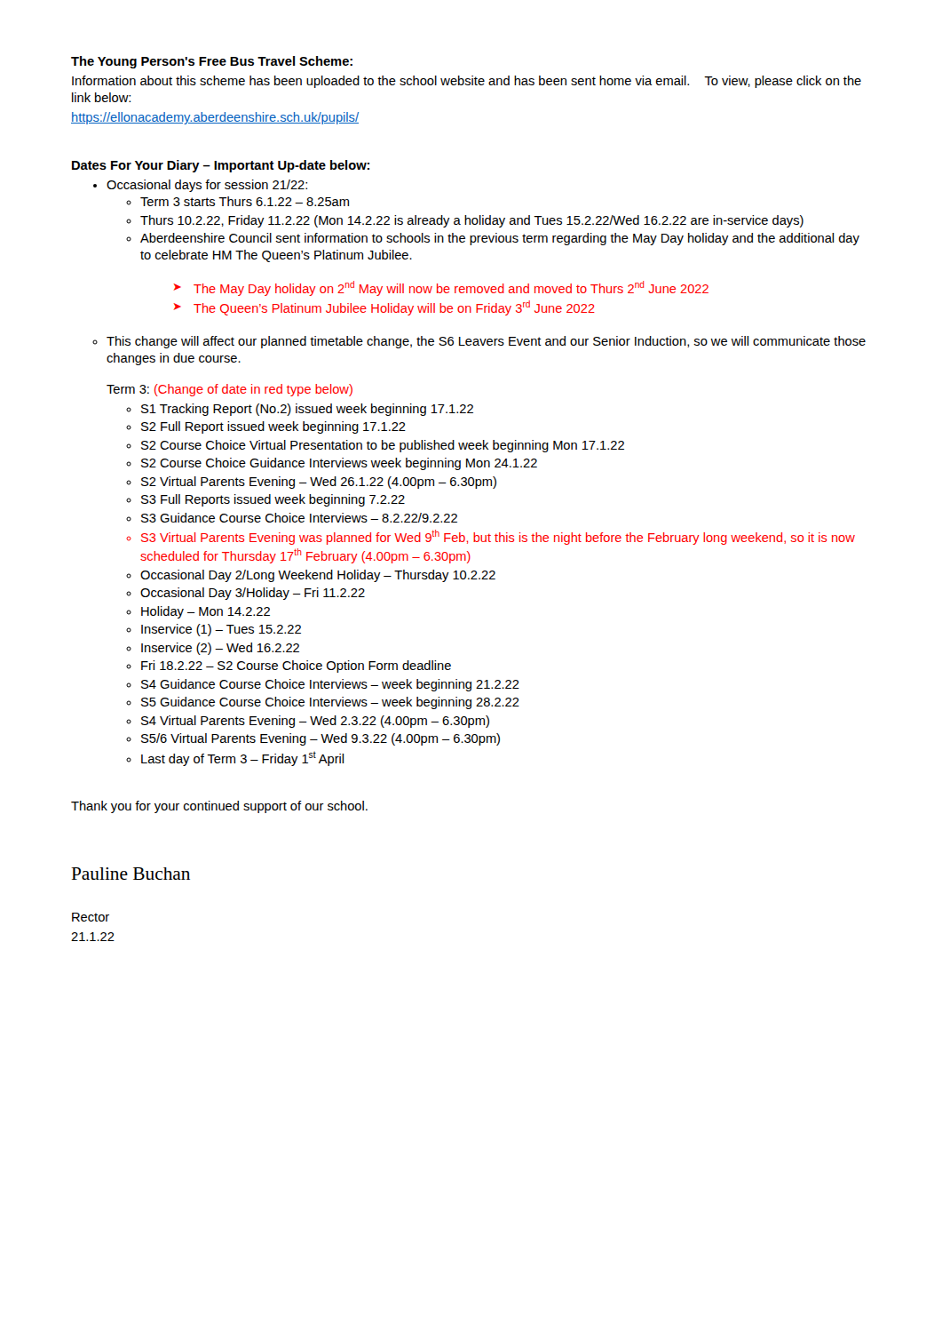The Young Person's Free Bus Travel Scheme:
Information about this scheme has been uploaded to the school website and has been sent home via email. To view, please click on the link below:
https://ellonacademy.aberdeenshire.sch.uk/pupils/
Dates For Your Diary – Important Up-date below:
Occasional days for session 21/22:
Term 3 starts Thurs 6.1.22 – 8.25am
Thurs 10.2.22, Friday 11.2.22 (Mon 14.2.22 is already a holiday and Tues 15.2.22/Wed 16.2.22 are in-service days)
Aberdeenshire Council sent information to schools in the previous term regarding the May Day holiday and the additional day to celebrate HM The Queen’s Platinum Jubilee.
The May Day holiday on 2nd May will now be removed and moved to Thurs 2nd June 2022
The Queen’s Platinum Jubilee Holiday will be on Friday 3rd June 2022
This change will affect our planned timetable change, the S6 Leavers Event and our Senior Induction, so we will communicate those changes in due course.
Term 3: (Change of date in red type below)
S1 Tracking Report (No.2) issued week beginning 17.1.22
S2 Full Report issued week beginning 17.1.22
S2 Course Choice Virtual Presentation to be published week beginning Mon 17.1.22
S2 Course Choice Guidance Interviews week beginning Mon 24.1.22
S2 Virtual Parents Evening – Wed 26.1.22 (4.00pm – 6.30pm)
S3 Full Reports issued week beginning 7.2.22
S3 Guidance Course Choice Interviews – 8.2.22/9.2.22
S3 Virtual Parents Evening was planned for Wed 9th Feb, but this is the night before the February long weekend, so it is now scheduled for Thursday 17th February (4.00pm – 6.30pm)
Occasional Day 2/Long Weekend Holiday – Thursday 10.2.22
Occasional Day 3/Holiday – Fri 11.2.22
Holiday – Mon 14.2.22
Inservice (1) – Tues 15.2.22
Inservice (2) – Wed 16.2.22
Fri 18.2.22 – S2 Course Choice Option Form deadline
S4 Guidance Course Choice Interviews – week beginning 21.2.22
S5 Guidance Course Choice Interviews – week beginning 28.2.22
S4 Virtual Parents Evening – Wed 2.3.22 (4.00pm – 6.30pm)
S5/6 Virtual Parents Evening – Wed 9.3.22 (4.00pm – 6.30pm)
Last day of Term 3 – Friday 1st April
Thank you for your continued support of our school.
Pauline Buchan
Rector
21.1.22